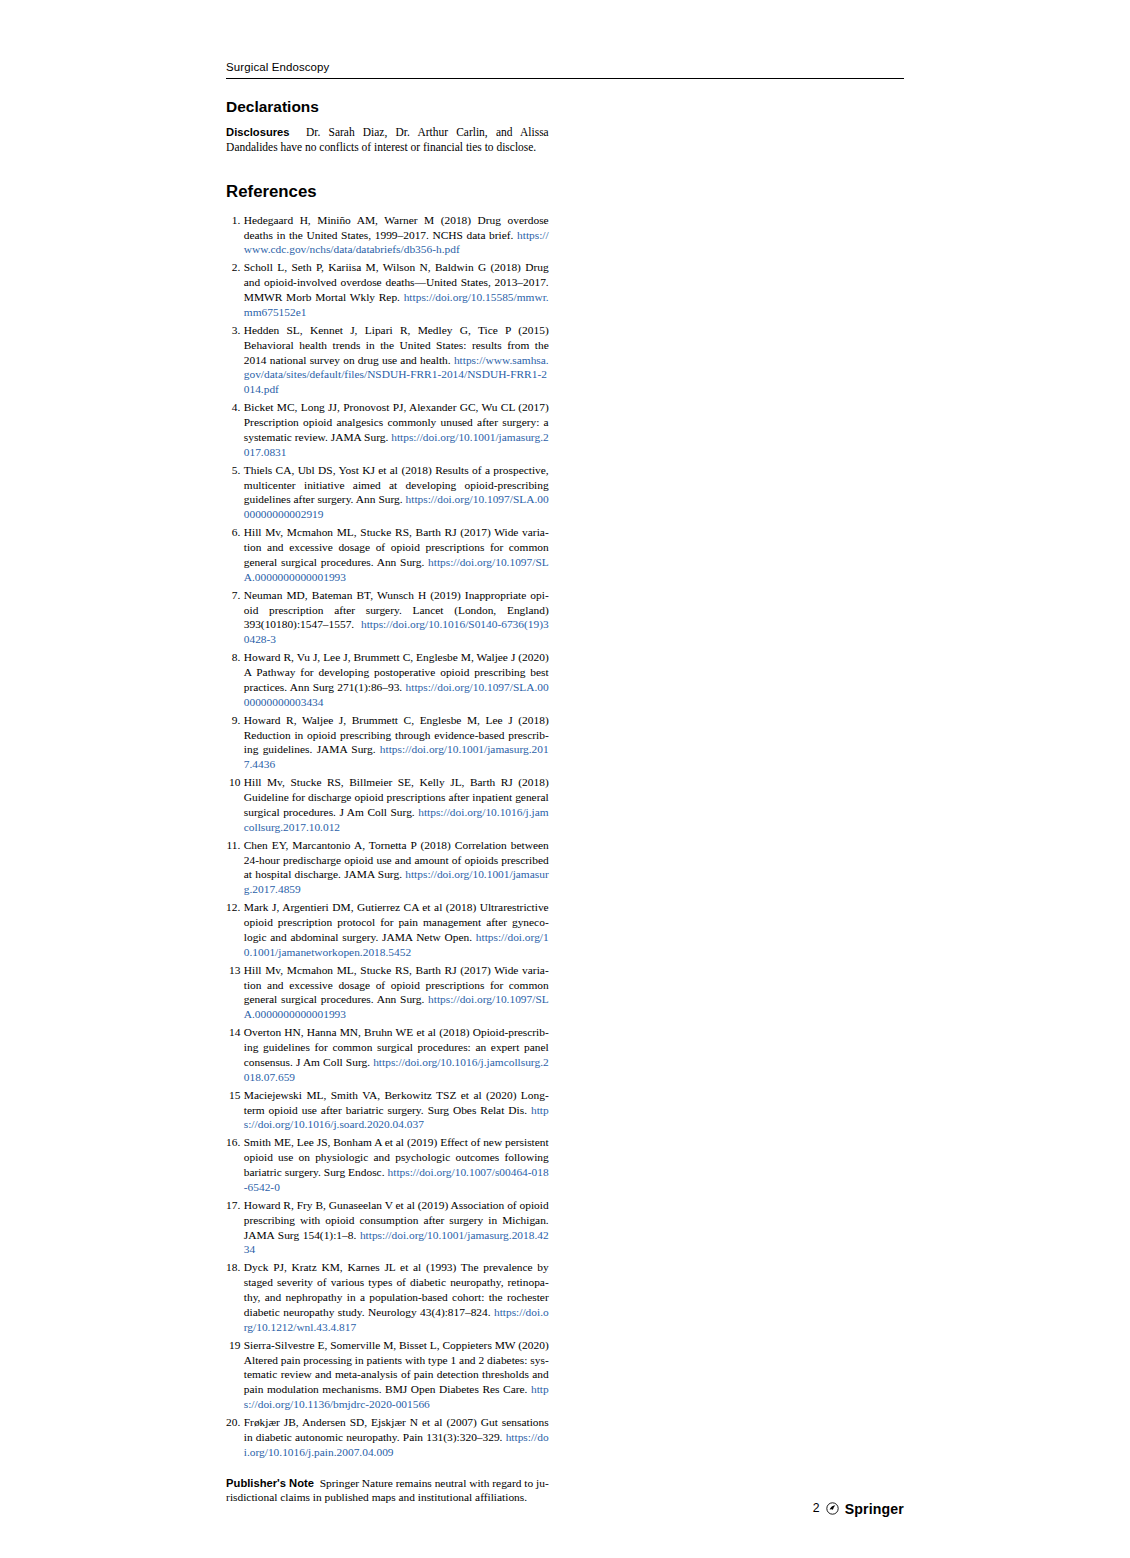Surgical Endoscopy
Declarations
Disclosures Dr. Sarah Diaz, Dr. Arthur Carlin, and Alissa Dandalides have no conflicts of interest or financial ties to disclose.
References
1. Hedegaard H, Miniño AM, Warner M (2018) Drug overdose deaths in the United States, 1999–2017. NCHS data brief. https://www.cdc.gov/nchs/data/databriefs/db356-h.pdf
2. Scholl L, Seth P, Kariisa M, Wilson N, Baldwin G (2018) Drug and opioid-involved overdose deaths—United States, 2013–2017. MMWR Morb Mortal Wkly Rep. https://doi.org/10.15585/mmwr.mm675152e1
3. Hedden SL, Kennet J, Lipari R, Medley G, Tice P (2015) Behavioral health trends in the United States: results from the 2014 national survey on drug use and health. https://www.samhsa.gov/data/sites/default/files/NSDUH-FRR1-2014/NSDUH-FRR1-2014.pdf
4. Bicket MC, Long JJ, Pronovost PJ, Alexander GC, Wu CL (2017) Prescription opioid analgesics commonly unused after surgery: a systematic review. JAMA Surg. https://doi.org/10.1001/jamasurg.2017.0831
5. Thiels CA, Ubl DS, Yost KJ et al (2018) Results of a prospective, multicenter initiative aimed at developing opioid-prescribing guidelines after surgery. Ann Surg. https://doi.org/10.1097/SLA.0000000000002919
6. Hill Mv, Mcmahon ML, Stucke RS, Barth RJ (2017) Wide variation and excessive dosage of opioid prescriptions for common general surgical procedures. Ann Surg. https://doi.org/10.1097/SLA.0000000000001993
7. Neuman MD, Bateman BT, Wunsch H (2019) Inappropriate opioid prescription after surgery. Lancet (London, England) 393(10180):1547–1557. https://doi.org/10.1016/S0140-6736(19)30428-3
8. Howard R, Vu J, Lee J, Brummett C, Englesbe M, Waljee J (2020) A Pathway for developing postoperative opioid prescribing best practices. Ann Surg 271(1):86–93. https://doi.org/10.1097/SLA.0000000000003434
9. Howard R, Waljee J, Brummett C, Englesbe M, Lee J (2018) Reduction in opioid prescribing through evidence-based prescribing guidelines. JAMA Surg. https://doi.org/10.1001/jamasurg.2017.4436
10 Hill Mv, Stucke RS, Billmeier SE, Kelly JL, Barth RJ (2018) Guideline for discharge opioid prescriptions after inpatient general surgical procedures. J Am Coll Surg. https://doi.org/10.1016/j.jamcollsurg.2017.10.012
11. Chen EY, Marcantonio A, Tornetta P (2018) Correlation between 24-hour predischarge opioid use and amount of opioids prescribed at hospital discharge. JAMA Surg. https://doi.org/10.1001/jamasurg.2017.4859
12. Mark J, Argentieri DM, Gutierrez CA et al (2018) Ultrarestrictive opioid prescription protocol for pain management after gynecologic and abdominal surgery. JAMA Netw Open. https://doi.org/10.1001/jamanetworkopen.2018.5452
13 Hill Mv, Mcmahon ML, Stucke RS, Barth RJ (2017) Wide variation and excessive dosage of opioid prescriptions for common general surgical procedures. Ann Surg. https://doi.org/10.1097/SLA.0000000000001993
14 Overton HN, Hanna MN, Bruhn WE et al (2018) Opioid-prescribing guidelines for common surgical procedures: an expert panel consensus. J Am Coll Surg. https://doi.org/10.1016/j.jamcollsurg.2018.07.659
15 Maciejewski ML, Smith VA, Berkowitz TSZ et al (2020) Long-term opioid use after bariatric surgery. Surg Obes Relat Dis. https://doi.org/10.1016/j.soard.2020.04.037
16. Smith ME, Lee JS, Bonham A et al (2019) Effect of new persistent opioid use on physiologic and psychologic outcomes following bariatric surgery. Surg Endosc. https://doi.org/10.1007/s00464-018-6542-0
17. Howard R, Fry B, Gunaseelan V et al (2019) Association of opioid prescribing with opioid consumption after surgery in Michigan. JAMA Surg 154(1):1–8. https://doi.org/10.1001/jamasurg.2018.4234
18. Dyck PJ, Kratz KM, Karnes JL et al (1993) The prevalence by staged severity of various types of diabetic neuropathy, retinopathy, and nephropathy in a population-based cohort: the rochester diabetic neuropathy study. Neurology 43(4):817–824. https://doi.org/10.1212/wnl.43.4.817
19 Sierra-Silvestre E, Somerville M, Bisset L, Coppieters MW (2020) Altered pain processing in patients with type 1 and 2 diabetes: systematic review and meta-analysis of pain detection thresholds and pain modulation mechanisms. BMJ Open Diabetes Res Care. https://doi.org/10.1136/bmjdrc-2020-001566
20. Frøkjær JB, Andersen SD, Ejskjær N et al (2007) Gut sensations in diabetic autonomic neuropathy. Pain 131(3):320–329. https://doi.org/10.1016/j.pain.2007.04.009
Publisher's Note Springer Nature remains neutral with regard to jurisdictional claims in published maps and institutional affiliations.
2 Springer